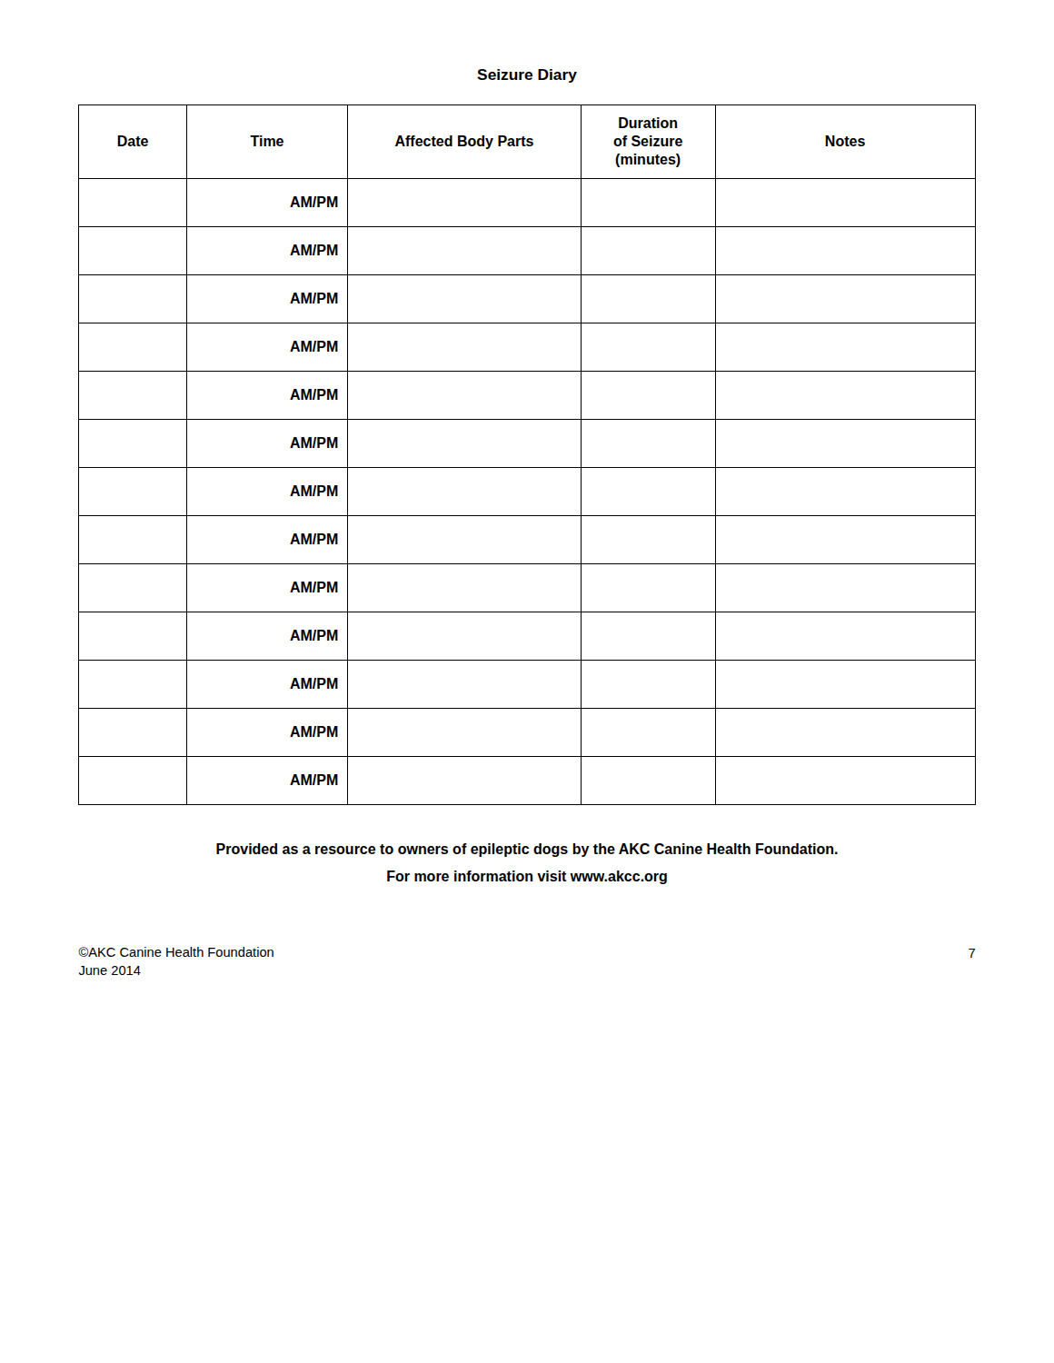Seizure Diary
| Date | Time | Affected Body Parts | Duration of Seizure (minutes) | Notes |
| --- | --- | --- | --- | --- |
| | AM/PM | | | |
| | AM/PM | | | |
| | AM/PM | | | |
| | AM/PM | | | |
| | AM/PM | | | |
| | AM/PM | | | |
| | AM/PM | | | |
| | AM/PM | | | |
| | AM/PM | | | |
| | AM/PM | | | |
| | AM/PM | | | |
| | AM/PM | | | |
| | AM/PM | | | |
Provided as a resource to owners of epileptic dogs by the AKC Canine Health Foundation.
For more information visit www.akcc.org
7
©AKC Canine Health Foundation
June 2014